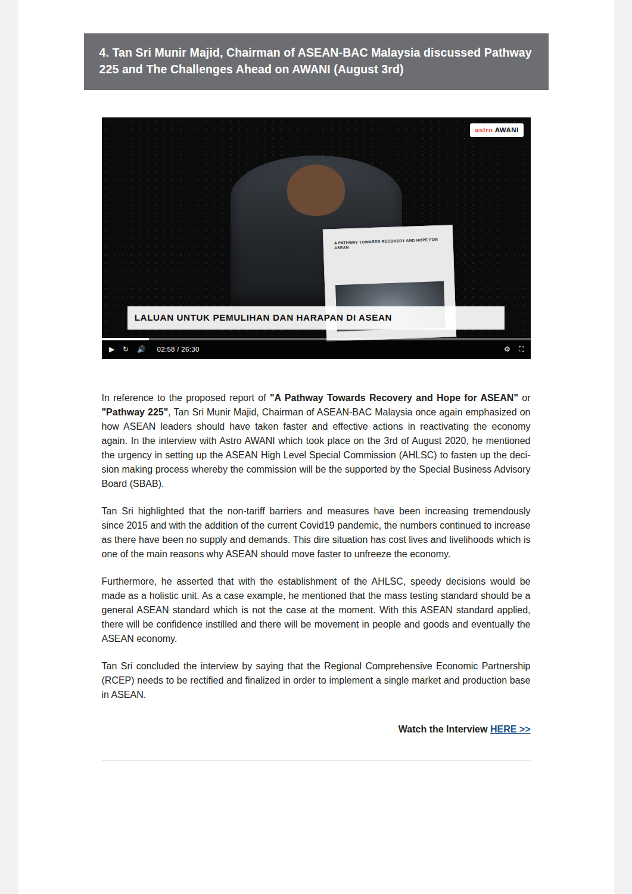4. Tan Sri Munir Majid, Chairman of ASEAN-BAC Malaysia discussed Pathway 225 and The Challenges Ahead on AWANI (August 3rd)
astro AWANI
A Pathway Towards Recovery and Hope for ASEAN
Laluan untuk pemulihan dan harapan di ASEAN
▶ ↻ 🔊 02:58 / 26:30 ⚙ ⛶
In reference to the proposed report of "A Pathway Towards Recovery and Hope for ASEAN" or "Pathway 225", Tan Sri Munir Majid, Chairman of ASEAN-BAC Malaysia once again emphasized on how ASEAN leaders should have taken faster and effective actions in reactivating the economy again. In the interview with Astro AWANI which took place on the 3rd of August 2020, he mentioned the urgency in setting up the ASEAN High Level Special Commission (AHLSC) to fasten up the decision making process whereby the commission will be the supported by the Special Business Advisory Board (SBAB).
Tan Sri highlighted that the non-tariff barriers and measures have been increasing tremendously since 2015 and with the addition of the current Covid19 pandemic, the numbers continued to increase as there have been no supply and demands. This dire situation has cost lives and livelihoods which is one of the main reasons why ASEAN should move faster to unfreeze the economy.
Furthermore, he asserted that with the establishment of the AHLSC, speedy decisions would be made as a holistic unit. As a case example, he mentioned that the mass testing standard should be a general ASEAN standard which is not the case at the moment. With this ASEAN standard applied, there will be confidence instilled and there will be movement in people and goods and eventually the ASEAN economy.
Tan Sri concluded the interview by saying that the Regional Comprehensive Economic Partnership (RCEP) needs to be rectified and finalized in order to implement a single market and production base in ASEAN.
Watch the Interview HERE >>